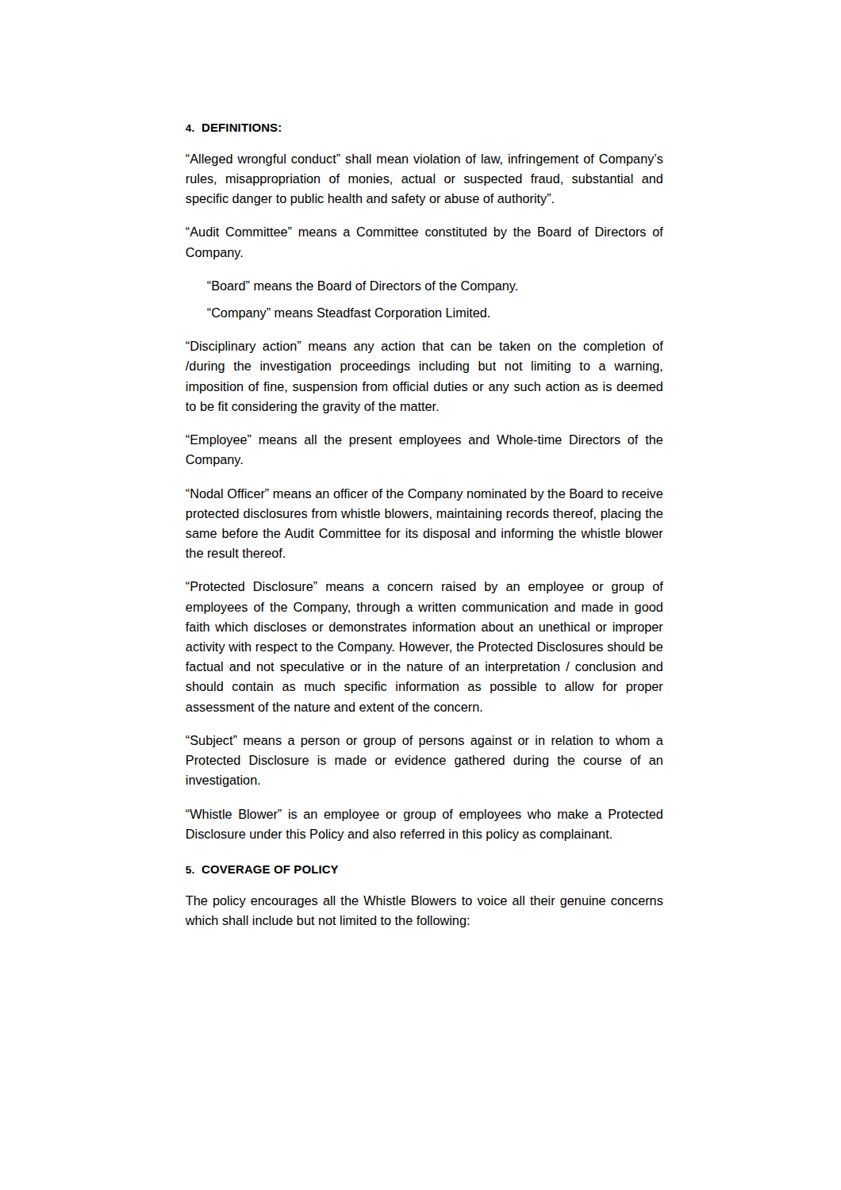4. DEFINITIONS:
“Alleged wrongful conduct” shall mean violation of law, infringement of Company’s rules, misappropriation of monies, actual or suspected fraud, substantial and specific danger to public health and safety or abuse of authority”.
“Audit Committee” means a Committee constituted by the Board of Directors of Company.
“Board” means the Board of Directors of the Company.
“Company” means Steadfast Corporation Limited.
“Disciplinary action” means any action that can be taken on the completion of /during the investigation proceedings including but not limiting to a warning, imposition of fine, suspension from official duties or any such action as is deemed to be fit considering the gravity of the matter.
“Employee” means all the present employees and Whole-time Directors of the Company.
“Nodal Officer” means an officer of the Company nominated by the Board to receive protected disclosures from whistle blowers, maintaining records thereof, placing the same before the Audit Committee for its disposal and informing the whistle blower the result thereof.
“Protected Disclosure” means a concern raised by an employee or group of employees of the Company, through a written communication and made in good faith which discloses or demonstrates information about an unethical or improper activity with respect to the Company. However, the Protected Disclosures should be factual and not speculative or in the nature of an interpretation / conclusion and should contain as much specific information as possible to allow for proper assessment of the nature and extent of the concern.
“Subject” means a person or group of persons against or in relation to whom a Protected Disclosure is made or evidence gathered during the course of an investigation.
“Whistle Blower” is an employee or group of employees who make a Protected Disclosure under this Policy and also referred in this policy as complainant.
5. COVERAGE OF POLICY
The policy encourages all the Whistle Blowers to voice all their genuine concerns which shall include but not limited to the following: